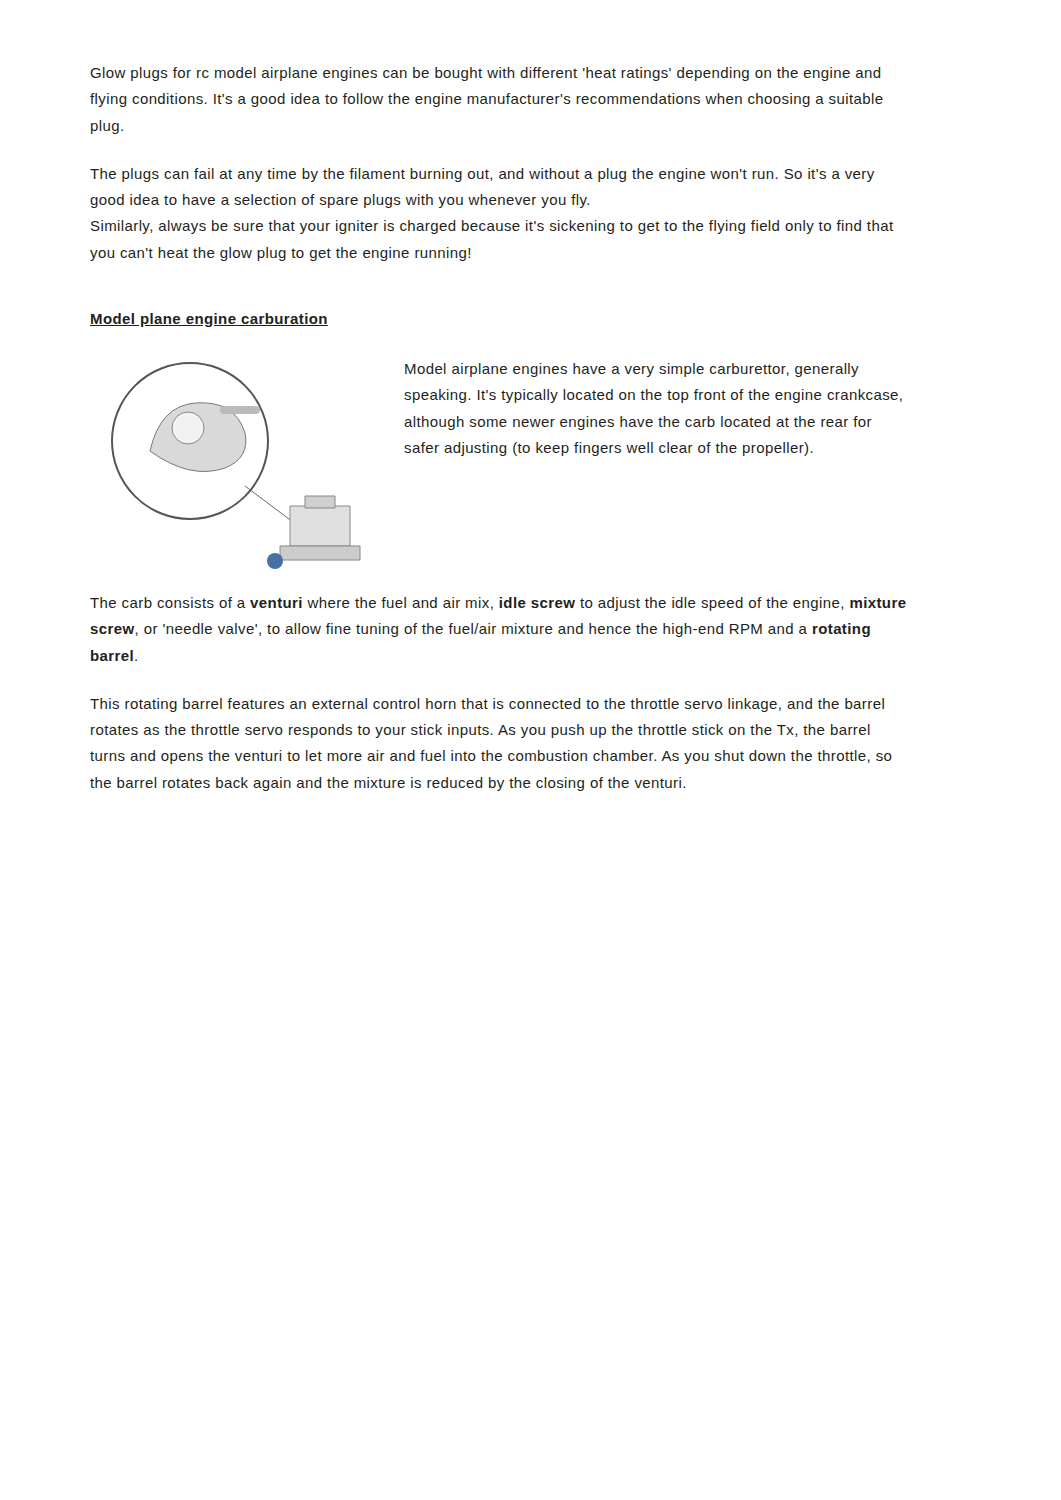Glow plugs for rc model airplane engines can be bought with different 'heat ratings' depending on the engine and flying conditions. It's a good idea to follow the engine manufacturer's recommendations when choosing a suitable plug.
The plugs can fail at any time by the filament burning out, and without a plug the engine won't run. So it's a very good idea to have a selection of spare plugs with you whenever you fly.
Similarly, always be sure that your igniter is charged because it's sickening to get to the flying field only to find that you can't heat the glow plug to get the engine running!
Model plane engine carburation
Model airplane engines have a very simple carburettor, generally speaking. It's typically located on the top front of the engine crankcase, although some newer engines have the carb located at the rear for safer adjusting (to keep fingers well clear of the propeller).
The carb consists of a venturi where the fuel and air mix, idle screw to adjust the idle speed of the engine, mixture screw, or 'needle valve', to allow fine tuning of the fuel/air mixture and hence the high-end RPM and a rotating barrel.
This rotating barrel features an external control horn that is connected to the throttle servo linkage, and the barrel rotates as the throttle servo responds to your stick inputs. As you push up the throttle stick on the Tx, the barrel turns and opens the venturi to let more air and fuel into the combustion chamber. As you shut down the throttle, so the barrel rotates back again and the mixture is reduced by the closing of the venturi.